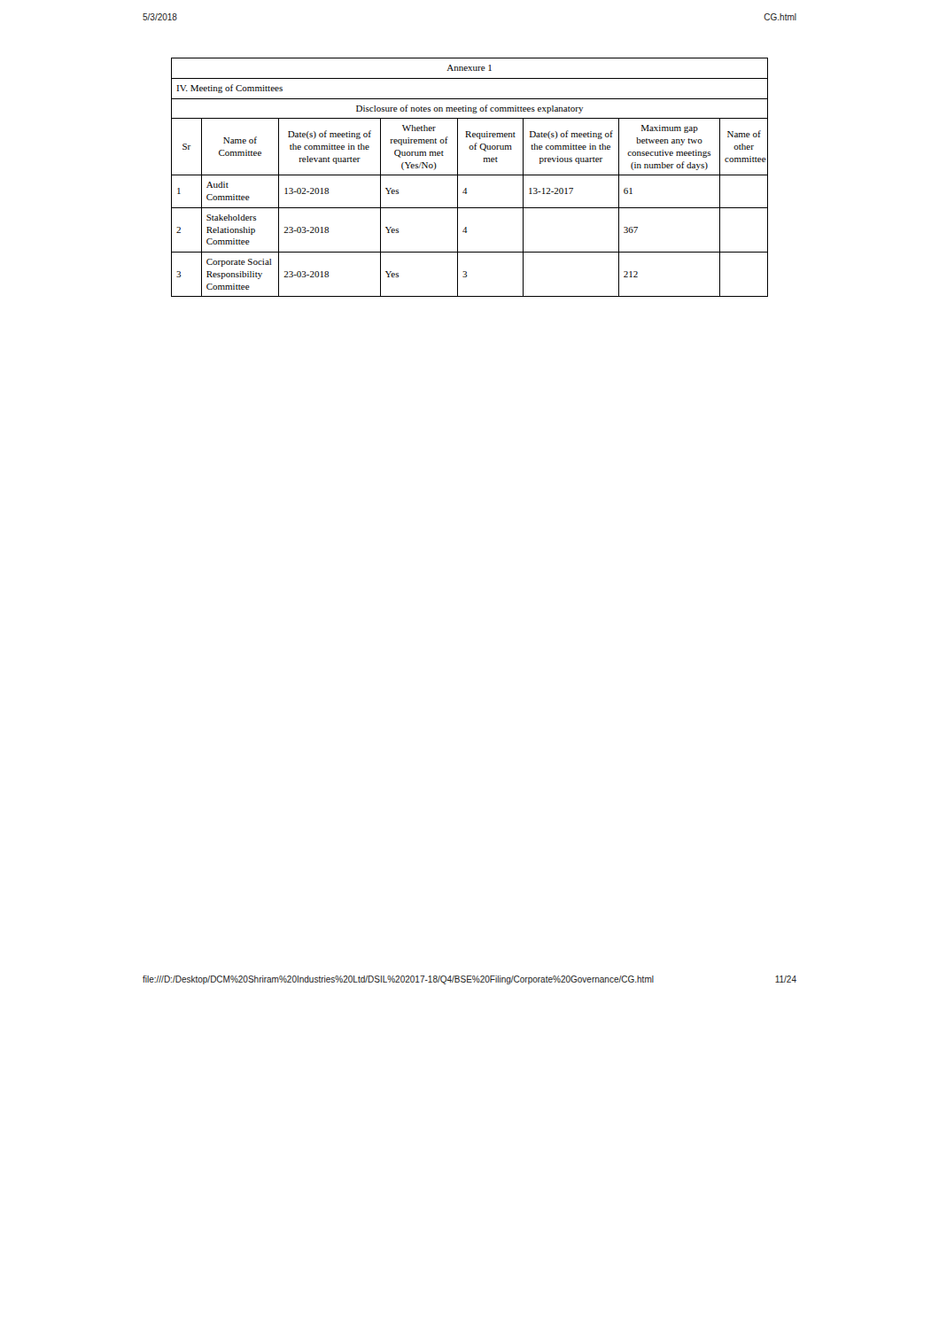5/3/2018 CG.html
| Annexure 1 |
| IV. Meeting of Committees |
| Disclosure of notes on meeting of committees explanatory |
| Sr | Name of Committee | Date(s) of meeting of the committee in the relevant quarter | Whether requirement of Quorum met (Yes/No) | Requirement of Quorum met | Date(s) of meeting of the committee in the previous quarter | Maximum gap between any two consecutive meetings (in number of days) | Name of other committee |
| 1 | Audit Committee | 13-02-2018 | Yes | 4 | 13-12-2017 | 61 | |
| 2 | Stakeholders Relationship Committee | 23-03-2018 | Yes | 4 | | 367 | |
| 3 | Corporate Social Responsibility Committee | 23-03-2018 | Yes | 3 | | 212 | |
file:///D:/Desktop/DCM%20Shriram%20Industries%20Ltd/DSIL%202017-18/Q4/BSE%20Filing/Corporate%20Governance/CG.html 11/24